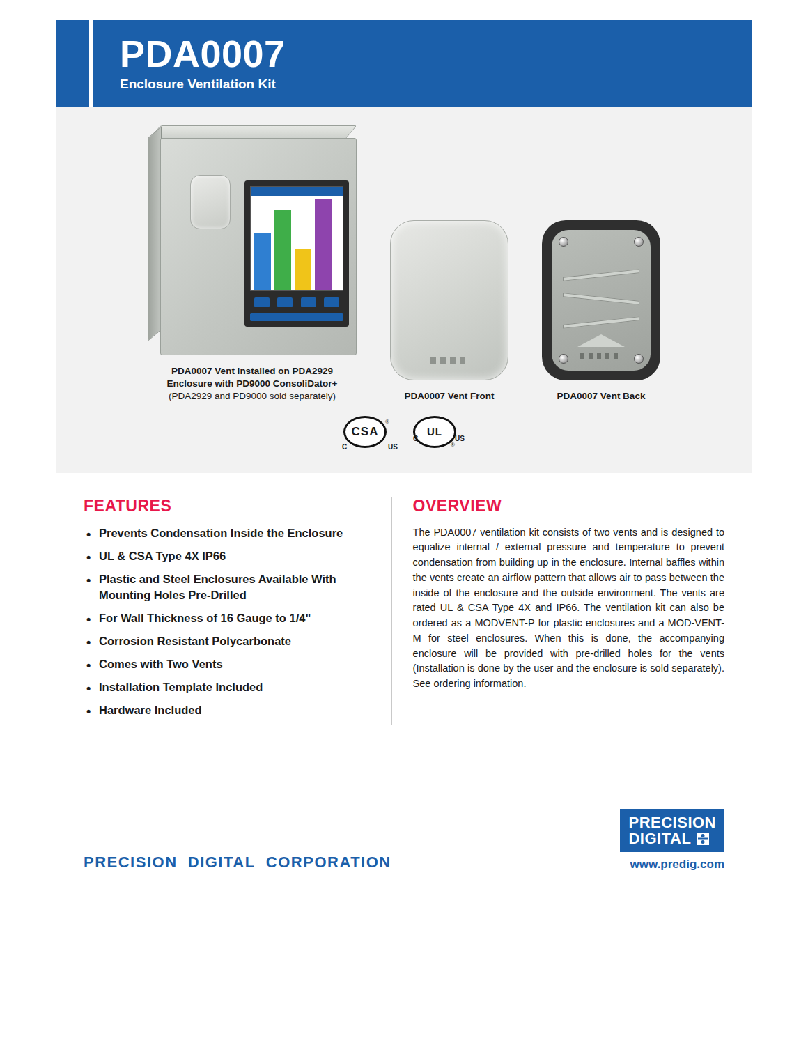PDA0007
Enclosure Ventilation Kit
PDA0007 Vent Installed on PDA2929
Enclosure with PD9000 ConsoliDator+
(PDA2929 and PD9000 sold separately)
PDA0007 Vent Front
PDA0007 Vent Back
CSA
C US ®
UL
C US ®
FEATURES
Prevents Condensation Inside the Enclosure
UL & CSA Type 4X IP66
Plastic and Steel Enclosures Available With Mounting Holes Pre-Drilled
For Wall Thickness of 16 Gauge to 1/4"
Corrosion Resistant Polycarbonate
Comes with Two Vents
Installation Template Included
Hardware Included
OVERVIEW
The PDA0007 ventilation kit consists of two vents and is designed to equalize internal / external pressure and temperature to prevent condensation from building up in the enclosure. Internal baffles within the vents create an airflow pattern that allows air to pass between the inside of the enclosure and the outside environment. The vents are rated UL & CSA Type 4X and IP66. The ventilation kit can also be ordered as a MODVENT-P for plastic enclosures and a MOD-VENT-M for steel enclosures. When this is done, the accompanying enclosure will be provided with pre-drilled holes for the vents (Installation is done by the user and the enclosure is sold separately). See ordering information.
PRECISION DIGITAL CORPORATION
PRECISION DIGITAL
www.predig.com